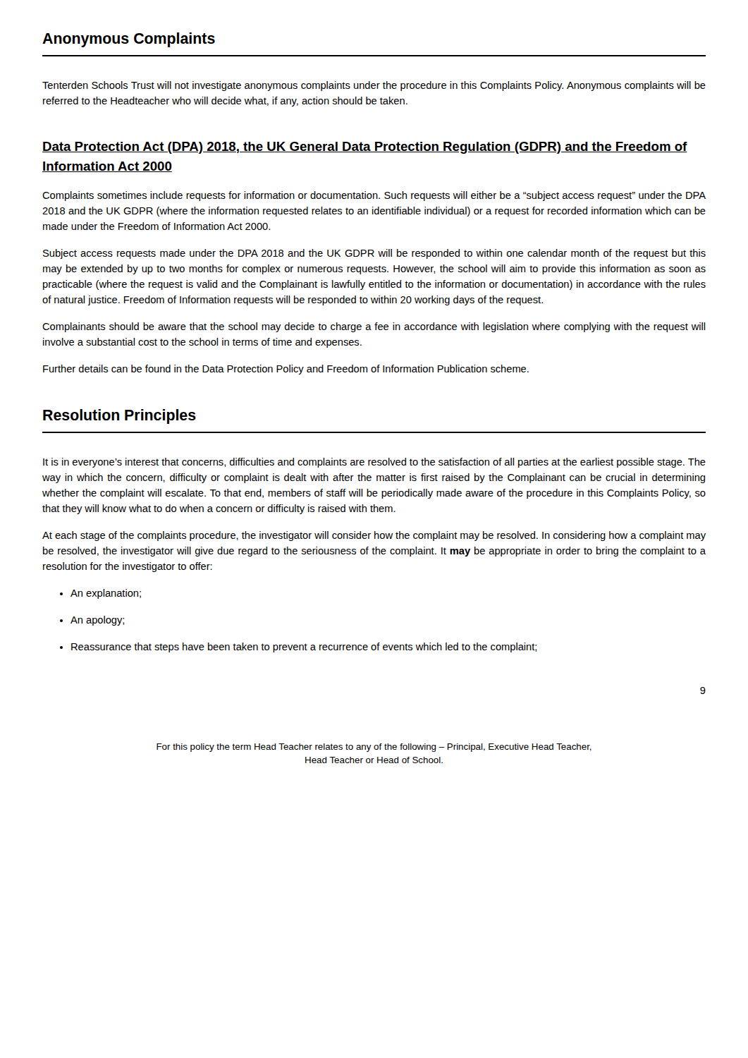Anonymous Complaints
Tenterden Schools Trust will not investigate anonymous complaints under the procedure in this Complaints Policy. Anonymous complaints will be referred to the Headteacher who will decide what, if any, action should be taken.
Data Protection Act (DPA) 2018, the UK General Data Protection Regulation (GDPR) and the Freedom of Information Act 2000
Complaints sometimes include requests for information or documentation. Such requests will either be a “subject access request” under the DPA 2018 and the UK GDPR (where the information requested relates to an identifiable individual) or a request for recorded information which can be made under the Freedom of Information Act 2000.
Subject access requests made under the DPA 2018 and the UK GDPR will be responded to within one calendar month of the request but this may be extended by up to two months for complex or numerous requests. However, the school will aim to provide this information as soon as practicable (where the request is valid and the Complainant is lawfully entitled to the information or documentation) in accordance with the rules of natural justice. Freedom of Information requests will be responded to within 20 working days of the request.
Complainants should be aware that the school may decide to charge a fee in accordance with legislation where complying with the request will involve a substantial cost to the school in terms of time and expenses.
Further details can be found in the Data Protection Policy and Freedom of Information Publication scheme.
Resolution Principles
It is in everyone’s interest that concerns, difficulties and complaints are resolved to the satisfaction of all parties at the earliest possible stage. The way in which the concern, difficulty or complaint is dealt with after the matter is first raised by the Complainant can be crucial in determining whether the complaint will escalate. To that end, members of staff will be periodically made aware of the procedure in this Complaints Policy, so that they will know what to do when a concern or difficulty is raised with them.
At each stage of the complaints procedure, the investigator will consider how the complaint may be resolved. In considering how a complaint may be resolved, the investigator will give due regard to the seriousness of the complaint. It may be appropriate in order to bring the complaint to a resolution for the investigator to offer:
An explanation;
An apology;
Reassurance that steps have been taken to prevent a recurrence of events which led to the complaint;
9
For this policy the term Head Teacher relates to any of the following – Principal, Executive Head Teacher,
Head Teacher or Head of School.